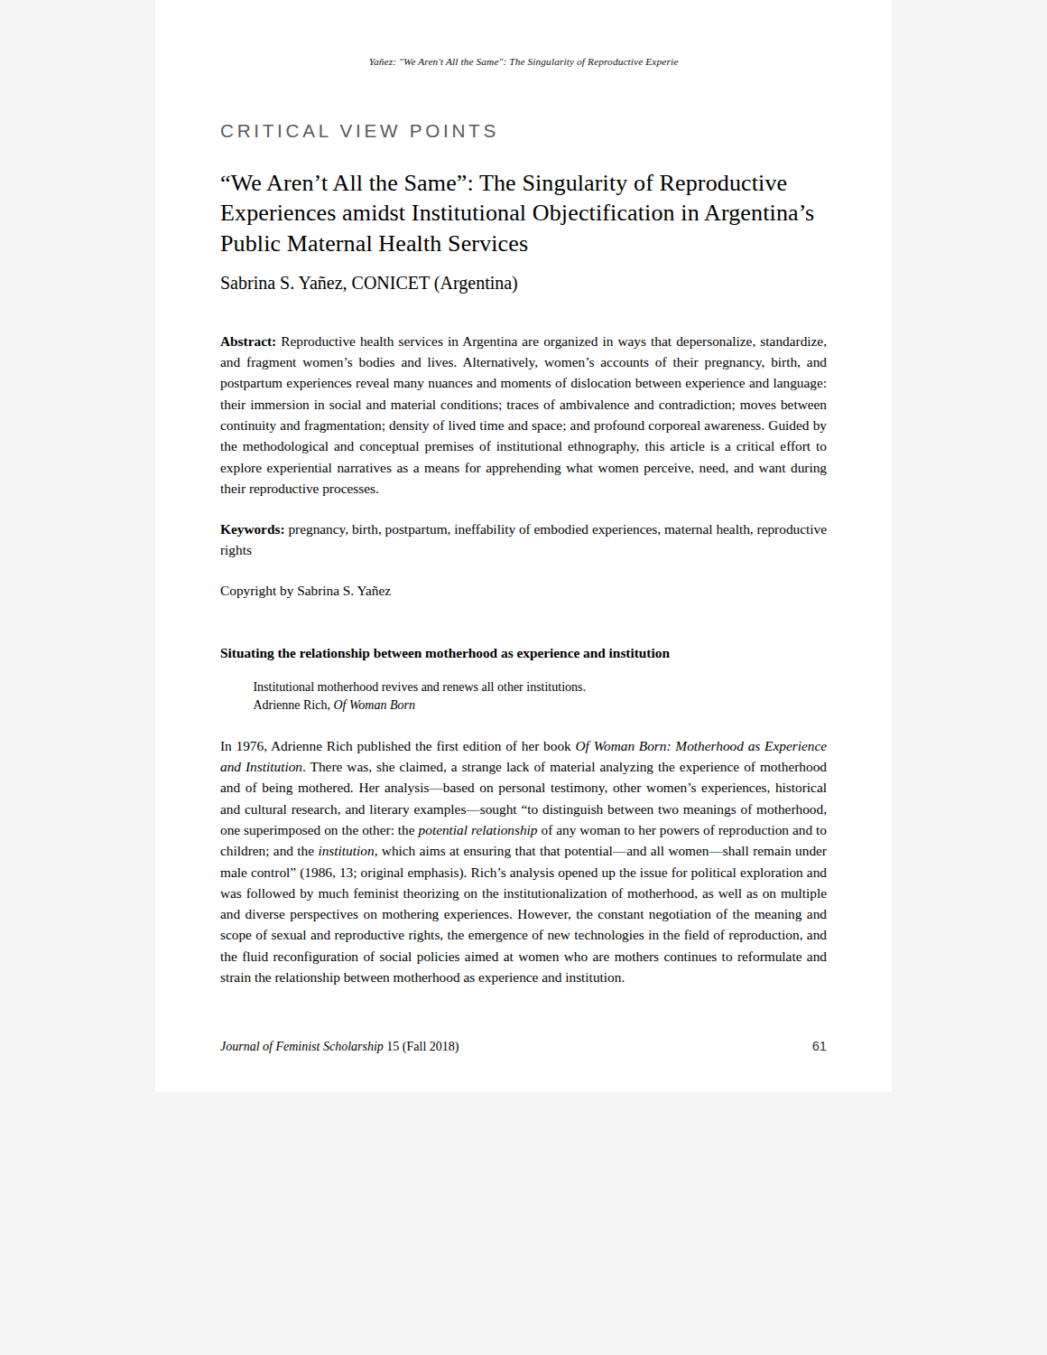Yañez: "We Aren't All the Same": The Singularity of Reproductive Experie
CRITICAL VIEW POINTS
“We Aren’t All the Same”: The Singularity of Reproductive Experiences amidst Institutional Objectification in Argentina’s Public Maternal Health Services
Sabrina S. Yañez, CONICET (Argentina)
Abstract: Reproductive health services in Argentina are organized in ways that depersonalize, standardize, and fragment women’s bodies and lives. Alternatively, women’s accounts of their pregnancy, birth, and postpartum experiences reveal many nuances and moments of dislocation between experience and language: their immersion in social and material conditions; traces of ambivalence and contradiction; moves between continuity and fragmentation; density of lived time and space; and profound corporeal awareness. Guided by the methodological and conceptual premises of institutional ethnography, this article is a critical effort to explore experiential narratives as a means for apprehending what women perceive, need, and want during their reproductive processes.
Keywords: pregnancy, birth, postpartum, ineffability of embodied experiences, maternal health, reproductive rights
Copyright by Sabrina S. Yañez
Situating the relationship between motherhood as experience and institution
Institutional motherhood revives and renews all other institutions.
Adrienne Rich, Of Woman Born
In 1976, Adrienne Rich published the first edition of her book Of Woman Born: Motherhood as Experience and Institution. There was, she claimed, a strange lack of material analyzing the experience of motherhood and of being mothered. Her analysis—based on personal testimony, other women’s experiences, historical and cultural research, and literary examples—sought “to distinguish between two meanings of motherhood, one superimposed on the other: the potential relationship of any woman to her powers of reproduction and to children; and the institution, which aims at ensuring that that potential—and all women—shall remain under male control” (1986, 13; original emphasis). Rich’s analysis opened up the issue for political exploration and was followed by much feminist theorizing on the institutionalization of motherhood, as well as on multiple and diverse perspectives on mothering experiences. However, the constant negotiation of the meaning and scope of sexual and reproductive rights, the emergence of new technologies in the field of reproduction, and the fluid reconfiguration of social policies aimed at women who are mothers continues to reformulate and strain the relationship between motherhood as experience and institution.
Journal of Feminist Scholarship 15 (Fall 2018)
61